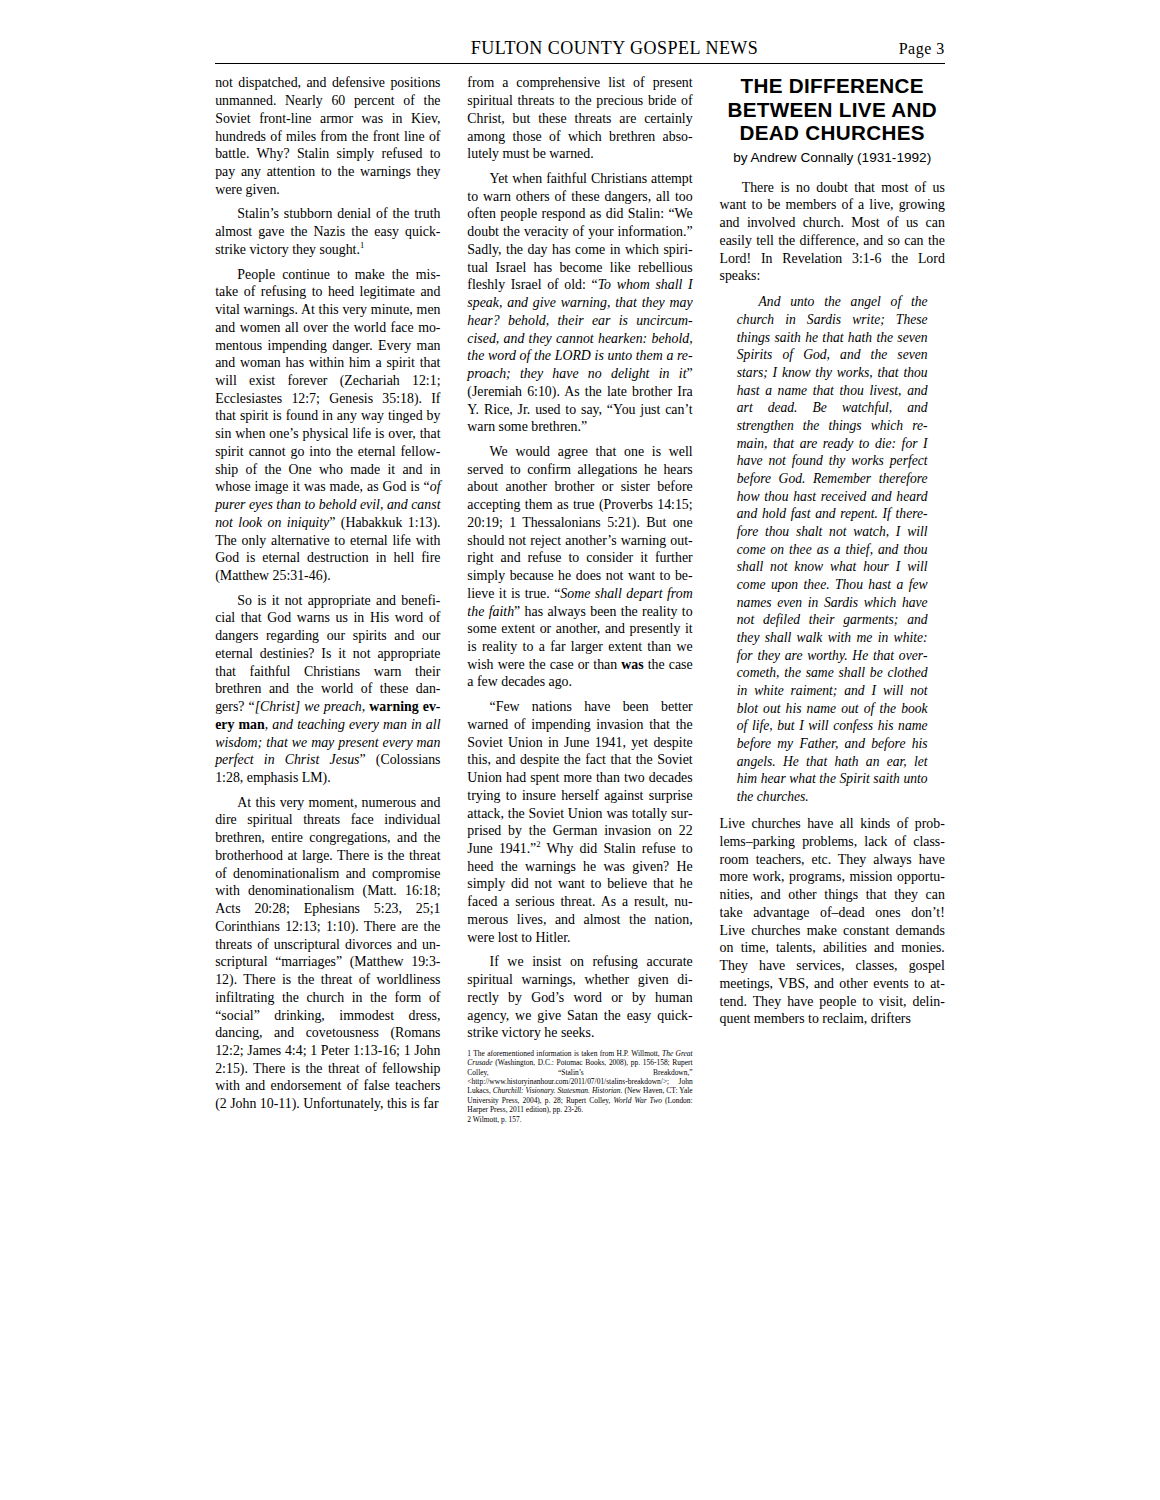FULTON COUNTY GOSPEL NEWS
Page 3
not dispatched, and defensive positions unmanned. Nearly 60 percent of the Soviet front-line armor was in Kiev, hundreds of miles from the front line of battle. Why? Stalin simply refused to pay any attention to the warnings they were given.
Stalin’s stubborn denial of the truth almost gave the Nazis the easy quick-strike victory they sought.1
People continue to make the mistake of refusing to heed legitimate and vital warnings. At this very minute, men and women all over the world face momentous impending danger. Every man and woman has within him a spirit that will exist forever (Zechariah 12:1; Ecclesiastes 12:7; Genesis 35:18). If that spirit is found in any way tinged by sin when one’s physical life is over, that spirit cannot go into the eternal fellowship of the One who made it and in whose image it was made, as God is “of purer eyes than to behold evil, and canst not look on iniquity” (Habakkuk 1:13). The only alternative to eternal life with God is eternal destruction in hell fire (Matthew 25:31-46).
So is it not appropriate and beneficial that God warns us in His word of dangers regarding our spirits and our eternal destinies? Is it not appropriate that faithful Christians warn their brethren and the world of these dangers? “[Christ] we preach, warning every man, and teaching every man in all wisdom; that we may present every man perfect in Christ Jesus” (Colossians 1:28, emphasis LM).
At this very moment, numerous and dire spiritual threats face individual brethren, entire congregations, and the brotherhood at large. There is the threat of denominationalism and compromise with denominationalism (Matt. 16:18; Acts 20:28; Ephesians 5:23, 25;1 Corinthians 12:13; 1:10). There are the threats of unscriptural divorces and unscriptural “marriages” (Matthew 19:3-12). There is the threat of worldliness infiltrating the church in the form of “social” drinking, immodest dress, dancing, and covetousness (Romans 12:2; James 4:4; 1 Peter 1:13-16; 1 John 2:15). There is the threat of fellowship with and endorsement of false teachers (2 John 10-11). Unfortunately, this is far
from a comprehensive list of present spiritual threats to the precious bride of Christ, but these threats are certainly among those of which brethren absolutely must be warned.
Yet when faithful Christians attempt to warn others of these dangers, all too often people respond as did Stalin: “We doubt the veracity of your information.” Sadly, the day has come in which spiritual Israel has become like rebellious fleshly Israel of old: “To whom shall I speak, and give warning, that they may hear? behold, their ear is uncircumcised, and they cannot hearken: behold, the word of the LORD is unto them a reproach; they have no delight in it” (Jeremiah 6:10). As the late brother Ira Y. Rice, Jr. used to say, “You just can’t warn some brethren.”
We would agree that one is well served to confirm allegations he hears about another brother or sister before accepting them as true (Proverbs 14:15; 20:19; 1 Thessalonians 5:21). But one should not reject another’s warning outright and refuse to consider it further simply because he does not want to believe it is true. “Some shall depart from the faith” has always been the reality to some extent or another, and presently it is reality to a far larger extent than we wish were the case or than was the case a few decades ago.
“Few nations have been better warned of impending invasion that the Soviet Union in June 1941, yet despite this, and despite the fact that the Soviet Union had spent more than two decades trying to insure herself against surprise attack, the Soviet Union was totally surprised by the German invasion on 22 June 1941.”2 Why did Stalin refuse to heed the warnings he was given? He simply did not want to believe that he faced a serious threat. As a result, numerous lives, and almost the nation, were lost to Hitler.
If we insist on refusing accurate spiritual warnings, whether given directly by God’s word or by human agency, we give Satan the easy quick-strike victory he seeks.
1 The aforementioned information is taken from H.P. Willmott, The Great Crusade (Washington, D.C.: Potomac Books, 2008), pp. 156-158; Rupert Colley, “Stalin’s Breakdown,” <http://www.historyinanhour.com/2011/07/01/stalins-breakdown/>; John Lukacs, Churchill: Visionary. Statesman. Historian. (New Haven, CT: Yale University Press, 2004), p. 28; Rupert Colley, World War Two (London: Harper Press, 2011 edition), pp. 23-26.
2 Wilmott, p. 157.
THE DIFFERENCE BETWEEN LIVE AND DEAD CHURCHES
by Andrew Connally (1931-1992)
There is no doubt that most of us want to be members of a live, growing and involved church. Most of us can easily tell the difference, and so can the Lord! In Revelation 3:1-6 the Lord speaks:
And unto the angel of the church in Sardis write; These things saith he that hath the seven Spirits of God, and the seven stars; I know thy works, that thou hast a name that thou livest, and art dead. Be watchful, and strengthen the things which remain, that are ready to die: for I have not found thy works perfect before God. Remember therefore how thou hast received and heard and hold fast and repent. If therefore thou shalt not watch, I will come on thee as a thief, and thou shall not know what hour I will come upon thee. Thou hast a few names even in Sardis which have not defiled their garments; and they shall walk with me in white: for they are worthy. He that overcometh, the same shall be clothed in white raiment; and I will not blot out his name out of the book of life, but I will confess his name before my Father, and before his angels. He that hath an ear, let him hear what the Spirit saith unto the churches.
Live churches have all kinds of problems–parking problems, lack of classroom teachers, etc. They always have more work, programs, mission opportunities, and other things that they can take advantage of–dead ones don’t! Live churches make constant demands on time, talents, abilities and monies. They have services, classes, gospel meetings, VBS, and other events to attend. They have people to visit, delinquent members to reclaim, drifters